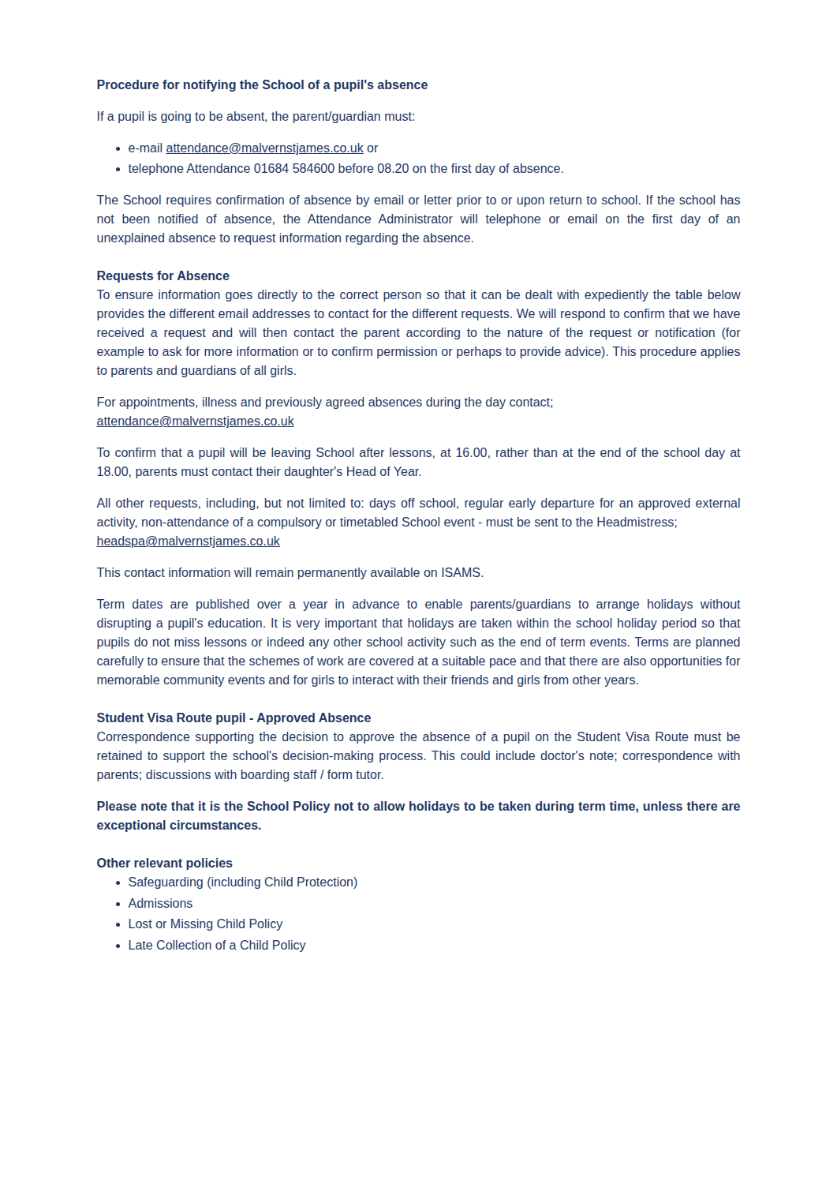Procedure for notifying the School of a pupil's absence
If a pupil is going to be absent, the parent/guardian must:
e-mail attendance@malvernstjames.co.uk or
telephone Attendance 01684 584600 before 08.20 on the first day of absence.
The School requires confirmation of absence by email or letter prior to or upon return to school. If the school has not been notified of absence, the Attendance Administrator will telephone or email on the first day of an unexplained absence to request information regarding the absence.
Requests for Absence
To ensure information goes directly to the correct person so that it can be dealt with expediently the table below provides the different email addresses to contact for the different requests. We will respond to confirm that we have received a request and will then contact the parent according to the nature of the request or notification (for example to ask for more information or to confirm permission or perhaps to provide advice). This procedure applies to parents and guardians of all girls.
For appointments, illness and previously agreed absences during the day contact;
attendance@malvernstjames.co.uk
To confirm that a pupil will be leaving School after lessons, at 16.00, rather than at the end of the school day at 18.00, parents must contact their daughter's Head of Year.
All other requests, including, but not limited to: days off school, regular early departure for an approved external activity, non-attendance of a compulsory or timetabled School event - must be sent to the Headmistress;
headspa@malvernstjames.co.uk
This contact information will remain permanently available on ISAMS.
Term dates are published over a year in advance to enable parents/guardians to arrange holidays without disrupting a pupil's education. It is very important that holidays are taken within the school holiday period so that pupils do not miss lessons or indeed any other school activity such as the end of term events. Terms are planned carefully to ensure that the schemes of work are covered at a suitable pace and that there are also opportunities for memorable community events and for girls to interact with their friends and girls from other years.
Student Visa Route pupil - Approved Absence
Correspondence supporting the decision to approve the absence of a pupil on the Student Visa Route must be retained to support the school's decision-making process. This could include doctor's note; correspondence with parents; discussions with boarding staff / form tutor.
Please note that it is the School Policy not to allow holidays to be taken during term time, unless there are exceptional circumstances.
Other relevant policies
Safeguarding (including Child Protection)
Admissions
Lost or Missing Child Policy
Late Collection of a Child Policy